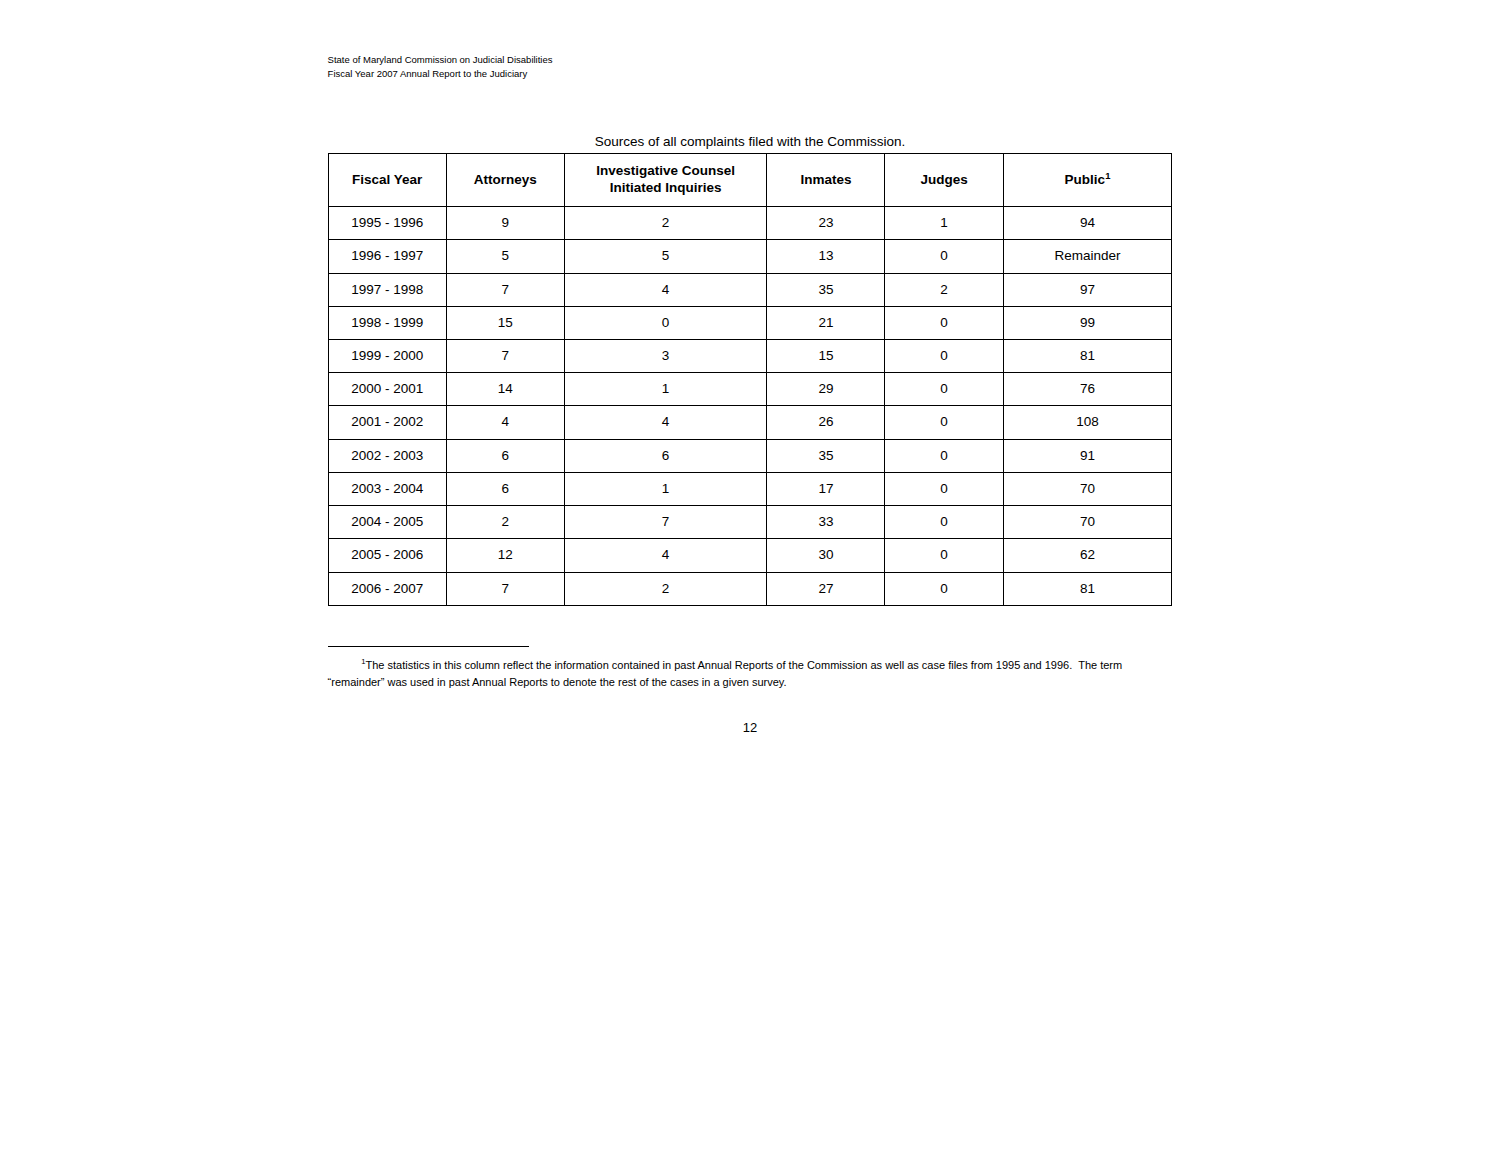State of Maryland Commission on Judicial Disabilities
Fiscal Year 2007 Annual Report to the Judiciary
Sources of all complaints filed with the Commission.
| Fiscal Year | Attorneys | Investigative Counsel Initiated Inquiries | Inmates | Judges | Public 1 |
| --- | --- | --- | --- | --- | --- |
| 1995 - 1996 | 9 | 2 | 23 | 1 | 94 |
| 1996 - 1997 | 5 | 5 | 13 | 0 | Remainder |
| 1997 - 1998 | 7 | 4 | 35 | 2 | 97 |
| 1998 - 1999 | 15 | 0 | 21 | 0 | 99 |
| 1999 - 2000 | 7 | 3 | 15 | 0 | 81 |
| 2000 - 2001 | 14 | 1 | 29 | 0 | 76 |
| 2001 - 2002 | 4 | 4 | 26 | 0 | 108 |
| 2002 - 2003 | 6 | 6 | 35 | 0 | 91 |
| 2003 - 2004 | 6 | 1 | 17 | 0 | 70 |
| 2004 - 2005 | 2 | 7 | 33 | 0 | 70 |
| 2005 - 2006 | 12 | 4 | 30 | 0 | 62 |
| 2006 - 2007 | 7 | 2 | 27 | 0 | 81 |
1The statistics in this column reflect the information contained in past Annual Reports of the Commission as well as case files from 1995 and 1996. The term “remainder” was used in past Annual Reports to denote the rest of the cases in a given survey.
12